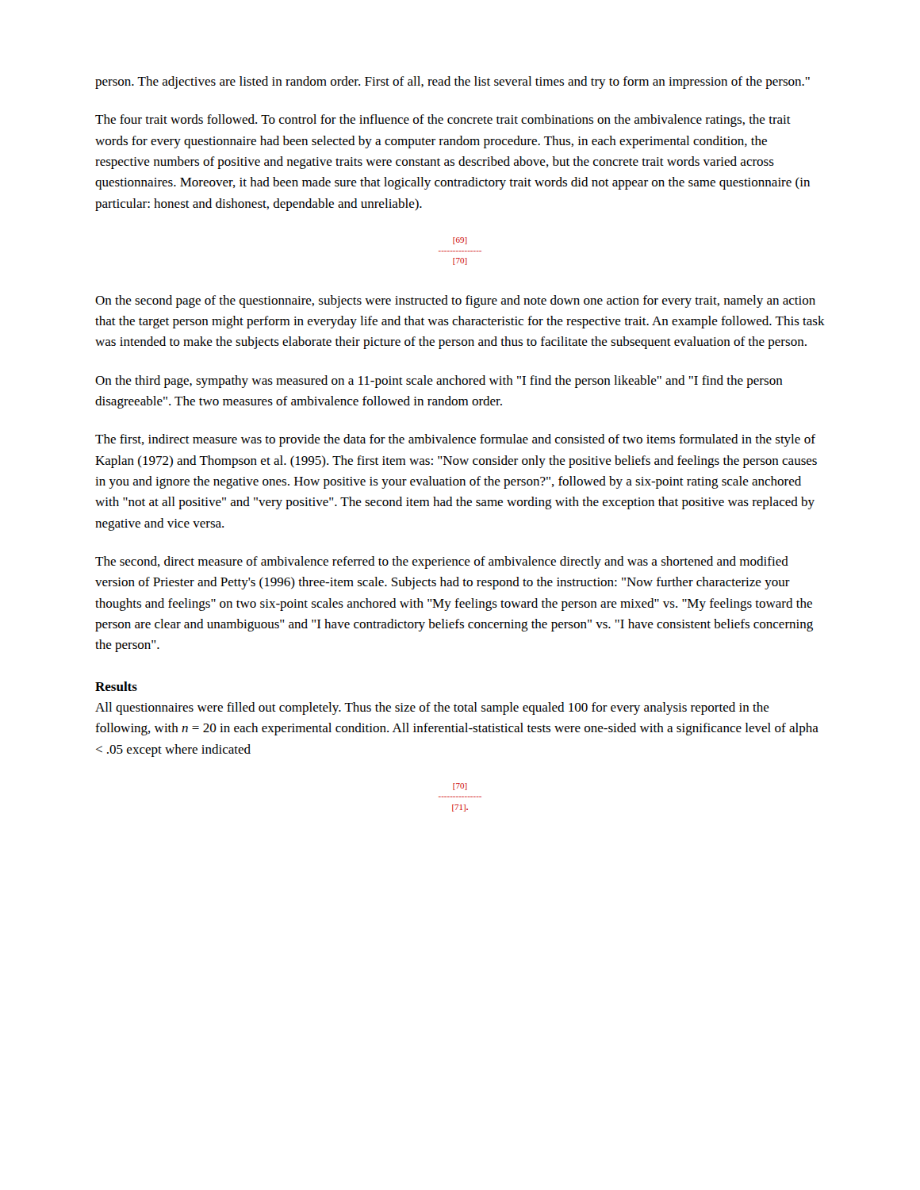person. The adjectives are listed in random order. First of all, read the list several times and try to form an impression of the person."
The four trait words followed. To control for the influence of the concrete trait combinations on the ambivalence ratings, the trait words for every questionnaire had been selected by a computer random procedure. Thus, in each experimental condition, the respective numbers of positive and negative traits were constant as described above, but the concrete trait words varied across questionnaires. Moreover, it had been made sure that logically contradictory trait words did not appear on the same questionnaire (in particular: honest and dishonest, dependable and unreliable).
[69]
---------------
[70]
On the second page of the questionnaire, subjects were instructed to figure and note down one action for every trait, namely an action that the target person might perform in everyday life and that was characteristic for the respective trait. An example followed. This task was intended to make the subjects elaborate their picture of the person and thus to facilitate the subsequent evaluation of the person.
On the third page, sympathy was measured on a 11-point scale anchored with "I find the person likeable" and "I find the person disagreeable". The two measures of ambivalence followed in random order.
The first, indirect measure was to provide the data for the ambivalence formulae and consisted of two items formulated in the style of Kaplan (1972) and Thompson et al. (1995). The first item was: "Now consider only the positive beliefs and feelings the person causes in you and ignore the negative ones. How positive is your evaluation of the person?", followed by a six-point rating scale anchored with "not at all positive" and "very positive". The second item had the same wording with the exception that positive was replaced by negative and vice versa.
The second, direct measure of ambivalence referred to the experience of ambivalence directly and was a shortened and modified version of Priester and Petty's (1996) three-item scale. Subjects had to respond to the instruction: "Now further characterize your thoughts and feelings" on two six-point scales anchored with "My feelings toward the person are mixed" vs. "My feelings toward the person are clear and unambiguous" and "I have contradictory beliefs concerning the person" vs. "I have consistent beliefs concerning the person".
Results
All questionnaires were filled out completely. Thus the size of the total sample equaled 100 for every analysis reported in the following, with n = 20 in each experimental condition. All inferential-statistical tests were one-sided with a significance level of alpha < .05 except where indicated
[70]
---------------
[71].